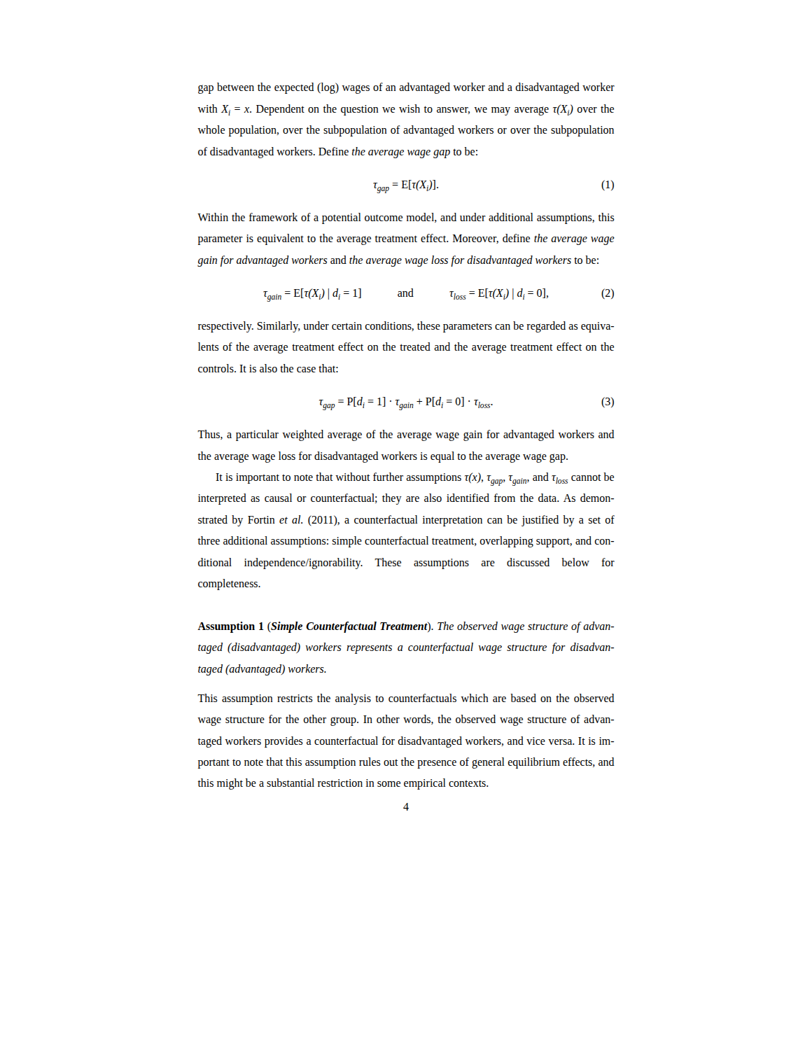gap between the expected (log) wages of an advantaged worker and a disadvantaged worker with Xi = x. Dependent on the question we wish to answer, we may average τ(Xi) over the whole population, over the subpopulation of advantaged workers or over the subpopulation of disadvantaged workers. Define the average wage gap to be:
τgap = E[τ(Xi)]. (1)
Within the framework of a potential outcome model, and under additional assumptions, this parameter is equivalent to the average treatment effect. Moreover, define the average wage gain for advantaged workers and the average wage loss for disadvantaged workers to be:
τgain = E[τ(Xi) | di = 1] and τloss = E[τ(Xi) | di = 0], (2)
respectively. Similarly, under certain conditions, these parameters can be regarded as equivalents of the average treatment effect on the treated and the average treatment effect on the controls. It is also the case that:
τgap = P[di = 1] · τgain + P[di = 0] · τloss. (3)
Thus, a particular weighted average of the average wage gain for advantaged workers and the average wage loss for disadvantaged workers is equal to the average wage gap.
It is important to note that without further assumptions τ(x), τgap, τgain, and τloss cannot be interpreted as causal or counterfactual; they are also identified from the data. As demonstrated by Fortin et al. (2011), a counterfactual interpretation can be justified by a set of three additional assumptions: simple counterfactual treatment, overlapping support, and conditional independence/ignorability. These assumptions are discussed below for completeness.
Assumption 1 (Simple Counterfactual Treatment). The observed wage structure of advantaged (disadvantaged) workers represents a counterfactual wage structure for disadvantaged (advantaged) workers.
This assumption restricts the analysis to counterfactuals which are based on the observed wage structure for the other group. In other words, the observed wage structure of advantaged workers provides a counterfactual for disadvantaged workers, and vice versa. It is important to note that this assumption rules out the presence of general equilibrium effects, and this might be a substantial restriction in some empirical contexts.
4